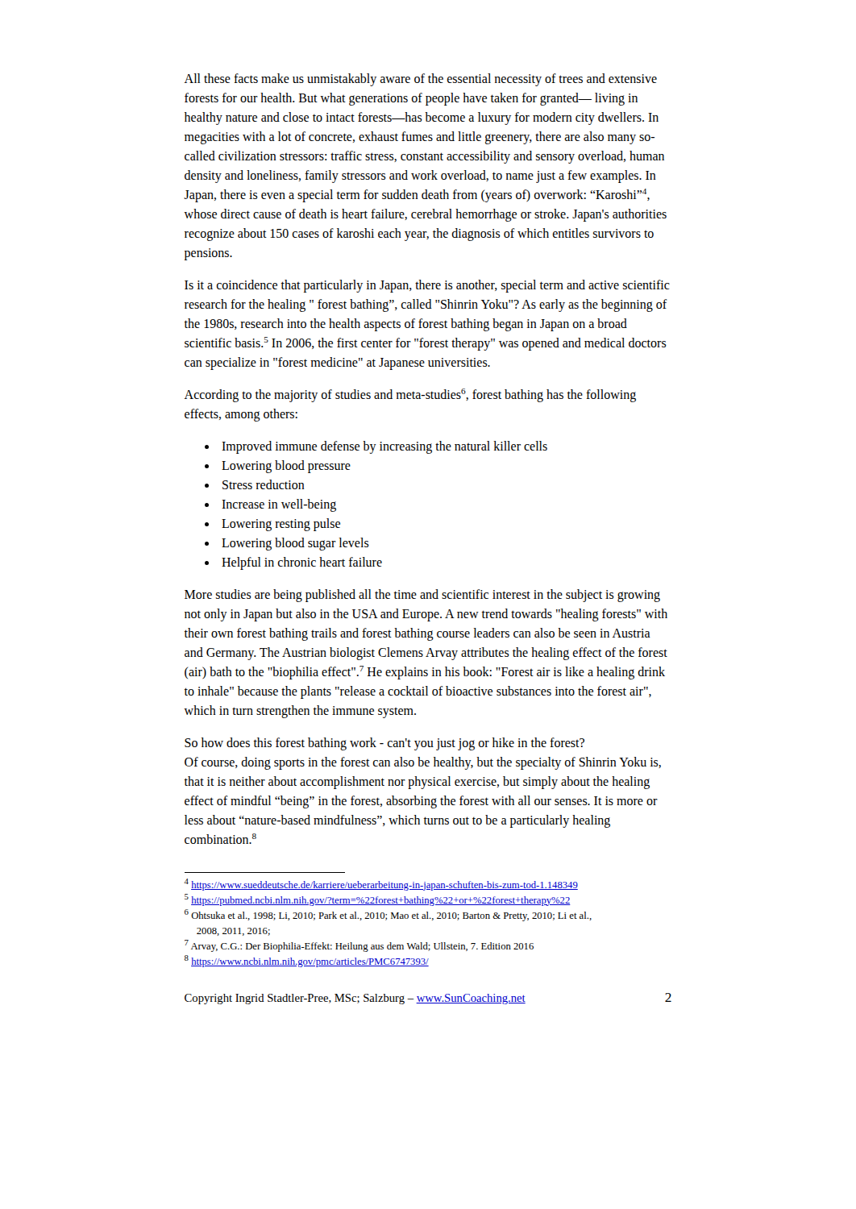All these facts make us unmistakably aware of the essential necessity of trees and extensive forests for our health. But what generations of people have taken for granted— living in healthy nature and close to intact forests—has become a luxury for modern city dwellers. In megacities with a lot of concrete, exhaust fumes and little greenery, there are also many so-called civilization stressors: traffic stress, constant accessibility and sensory overload, human density and loneliness, family stressors and work overload, to name just a few examples. In Japan, there is even a special term for sudden death from (years of) overwork: “Karoshi”4, whose direct cause of death is heart failure, cerebral hemorrhage or stroke. Japan's authorities recognize about 150 cases of karoshi each year, the diagnosis of which entitles survivors to pensions.
Is it a coincidence that particularly in Japan, there is another, special term and active scientific research for the healing " forest bathing”, called "Shinrin Yoku"? As early as the beginning of the 1980s, research into the health aspects of forest bathing began in Japan on a broad scientific basis.5 In 2006, the first center for "forest therapy" was opened and medical doctors can specialize in "forest medicine" at Japanese universities.
According to the majority of studies and meta-studies6, forest bathing has the following effects, among others:
Improved immune defense by increasing the natural killer cells
Lowering blood pressure
Stress reduction
Increase in well-being
Lowering resting pulse
Lowering blood sugar levels
Helpful in chronic heart failure
More studies are being published all the time and scientific interest in the subject is growing not only in Japan but also in the USA and Europe. A new trend towards "healing forests" with their own forest bathing trails and forest bathing course leaders can also be seen in Austria and Germany. The Austrian biologist Clemens Arvay attributes the healing effect of the forest (air) bath to the "biophilia effect".7 He explains in his book: "Forest air is like a healing drink to inhale" because the plants "release a cocktail of bioactive substances into the forest air", which in turn strengthen the immune system.
So how does this forest bathing work - can't you just jog or hike in the forest?
Of course, doing sports in the forest can also be healthy, but the specialty of Shinrin Yoku is, that it is neither about accomplishment nor physical exercise, but simply about the healing effect of mindful “being” in the forest, absorbing the forest with all our senses. It is more or less about “nature-based mindfulness”, which turns out to be a particularly healing combination.8
4 https://www.sueddeutsche.de/karriere/ueberarbeitung-in-japan-schuften-bis-zum-tod-1.148349
5 https://pubmed.ncbi.nlm.nih.gov/?term=%22forest+bathing%22+or+%22forest+therapy%22
6 Ohtsuka et al., 1998; Li, 2010; Park et al., 2010; Mao et al., 2010; Barton & Pretty, 2010; Li et al.,
2008, 2011, 2016;
7 Arvay, C.G.: Der Biophilia-Effekt: Heilung aus dem Wald; Ullstein, 7. Edition 2016
8 https://www.ncbi.nlm.nih.gov/pmc/articles/PMC6747393/
Copyright Ingrid Stadtler-Pree, MSc; Salzburg – www.SunCoaching.net 2